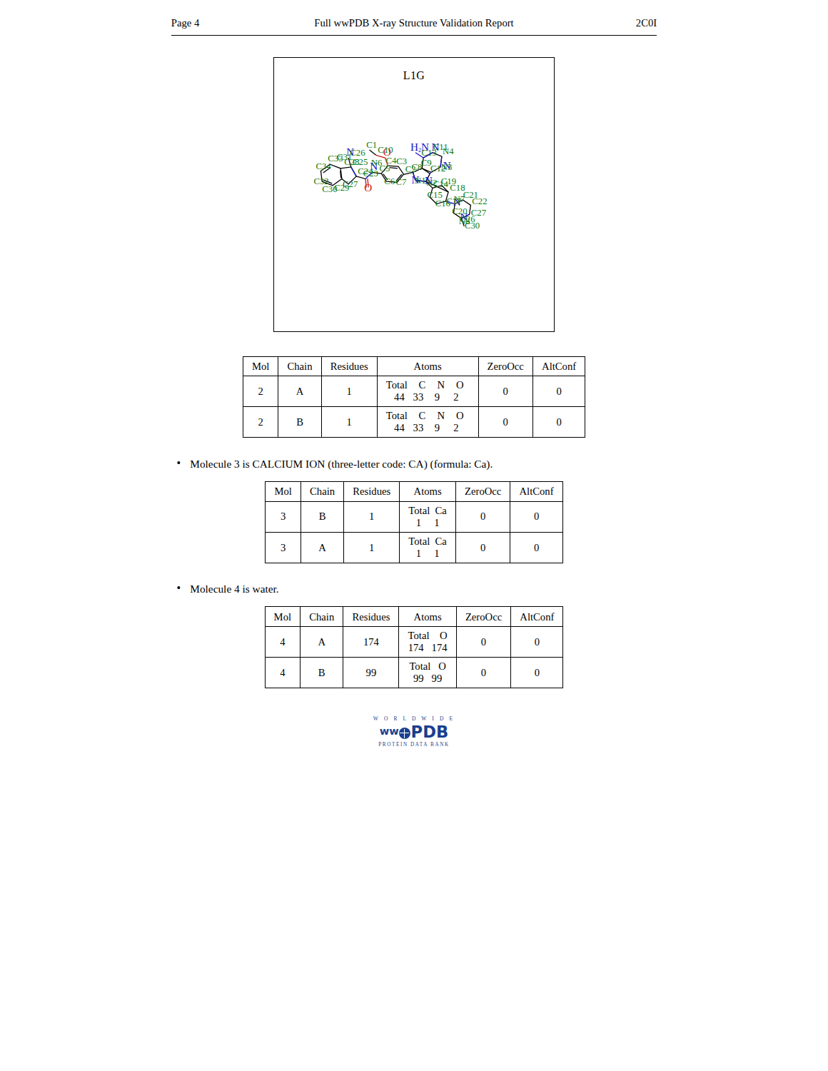Page 4
Full wwPDB X-ray Structure Validation Report
2C0I
L1G
N O N O N N N N H2N N N C34 C32 C30 C29 C27 C28 C33 C31 C25 C26 C24 C23 N6 C5 C4 C3 C2 C7 C6 C10 C1 C8 C9 C12 C13 C11 N4 N3 N1 N2 C14 C15 C16 C17 C18 C19 N7 C21 C22 C27 C26 C20 C30 N8
| Mol | Chain | Residues | Atoms | ZeroOcc | AltConf |
| --- | --- | --- | --- | --- | --- |
| 2 | A | 1 | Total C N O 44 33 9 2 | 0 | 0 |
| 2 | B | 1 | Total C N O 44 33 9 2 | 0 | 0 |
Molecule 3 is CALCIUM ION (three-letter code: CA) (formula: Ca).
| Mol | Chain | Residues | Atoms | ZeroOcc | AltConf |
| --- | --- | --- | --- | --- | --- |
| 3 | B | 1 | Total Ca 1 1 | 0 | 0 |
| 3 | A | 1 | Total Ca 1 1 | 0 | 0 |
Molecule 4 is water.
| Mol | Chain | Residues | Atoms | ZeroOcc | AltConf |
| --- | --- | --- | --- | --- | --- |
| 4 | A | 174 | Total O 174 174 | 0 | 0 |
| 4 | B | 99 | Total O 99 99 | 0 | 0 |
W O R L D W I D E
ww PDB
PROTEIN DATA BANK